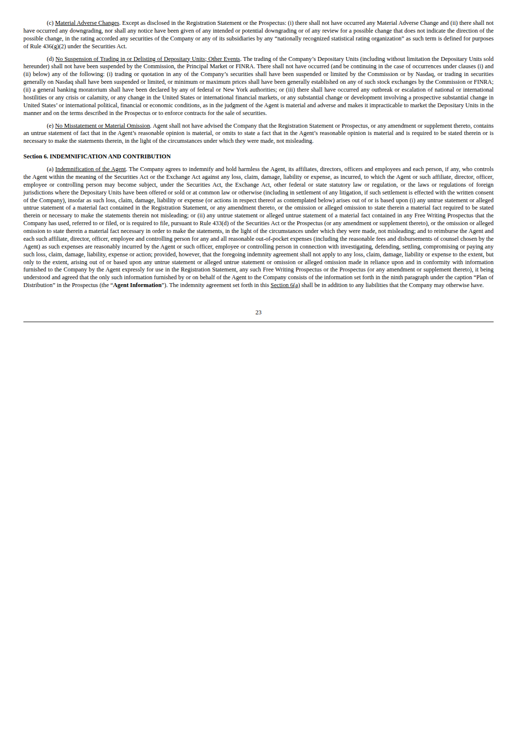(c) Material Adverse Changes. Except as disclosed in the Registration Statement or the Prospectus: (i) there shall not have occurred any Material Adverse Change and (ii) there shall not have occurred any downgrading, nor shall any notice have been given of any intended or potential downgrading or of any review for a possible change that does not indicate the direction of the possible change, in the rating accorded any securities of the Company or any of its subsidiaries by any “nationally recognized statistical rating organization” as such term is defined for purposes of Rule 436(g)(2) under the Securities Act.
(d) No Suspension of Trading in or Delisting of Depositary Units; Other Events. The trading of the Company’s Depositary Units (including without limitation the Depositary Units sold hereunder) shall not have been suspended by the Commission, the Principal Market or FINRA. There shall not have occurred (and be continuing in the case of occurrences under clauses (i) and (ii) below) any of the following: (i) trading or quotation in any of the Company’s securities shall have been suspended or limited by the Commission or by Nasdaq, or trading in securities generally on Nasdaq shall have been suspended or limited, or minimum or maximum prices shall have been generally established on any of such stock exchanges by the Commission or FINRA; (ii) a general banking moratorium shall have been declared by any of federal or New York authorities; or (iii) there shall have occurred any outbreak or escalation of national or international hostilities or any crisis or calamity, or any change in the United States or international financial markets, or any substantial change or development involving a prospective substantial change in United States’ or international political, financial or economic conditions, as in the judgment of the Agent is material and adverse and makes it impracticable to market the Depositary Units in the manner and on the terms described in the Prospectus or to enforce contracts for the sale of securities.
(e) No Misstatement or Material Omission. Agent shall not have advised the Company that the Registration Statement or Prospectus, or any amendment or supplement thereto, contains an untrue statement of fact that in the Agent’s reasonable opinion is material, or omits to state a fact that in the Agent’s reasonable opinion is material and is required to be stated therein or is necessary to make the statements therein, in the light of the circumstances under which they were made, not misleading.
Section 6. INDEMNIFICATION AND CONTRIBUTION
(a) Indemnification of the Agent. The Company agrees to indemnify and hold harmless the Agent, its affiliates, directors, officers and employees and each person, if any, who controls the Agent within the meaning of the Securities Act or the Exchange Act against any loss, claim, damage, liability or expense, as incurred, to which the Agent or such affiliate, director, officer, employee or controlling person may become subject, under the Securities Act, the Exchange Act, other federal or state statutory law or regulation, or the laws or regulations of foreign jurisdictions where the Depositary Units have been offered or sold or at common law or otherwise (including in settlement of any litigation, if such settlement is effected with the written consent of the Company), insofar as such loss, claim, damage, liability or expense (or actions in respect thereof as contemplated below) arises out of or is based upon (i) any untrue statement or alleged untrue statement of a material fact contained in the Registration Statement, or any amendment thereto, or the omission or alleged omission to state therein a material fact required to be stated therein or necessary to make the statements therein not misleading; or (ii) any untrue statement or alleged untrue statement of a material fact contained in any Free Writing Prospectus that the Company has used, referred to or filed, or is required to file, pursuant to Rule 433(d) of the Securities Act or the Prospectus (or any amendment or supplement thereto), or the omission or alleged omission to state therein a material fact necessary in order to make the statements, in the light of the circumstances under which they were made, not misleading; and to reimburse the Agent and each such affiliate, director, officer, employee and controlling person for any and all reasonable out-of-pocket expenses (including the reasonable fees and disbursements of counsel chosen by the Agent) as such expenses are reasonably incurred by the Agent or such officer, employee or controlling person in connection with investigating, defending, settling, compromising or paying any such loss, claim, damage, liability, expense or action; provided, however, that the foregoing indemnity agreement shall not apply to any loss, claim, damage, liability or expense to the extent, but only to the extent, arising out of or based upon any untrue statement or alleged untrue statement or omission or alleged omission made in reliance upon and in conformity with information furnished to the Company by the Agent expressly for use in the Registration Statement, any such Free Writing Prospectus or the Prospectus (or any amendment or supplement thereto), it being understood and agreed that the only such information furnished by or on behalf of the Agent to the Company consists of the information set forth in the ninth paragraph under the caption “Plan of Distribution” in the Prospectus (the “Agent Information”). The indemnity agreement set forth in this Section 6(a) shall be in addition to any liabilities that the Company may otherwise have.
23